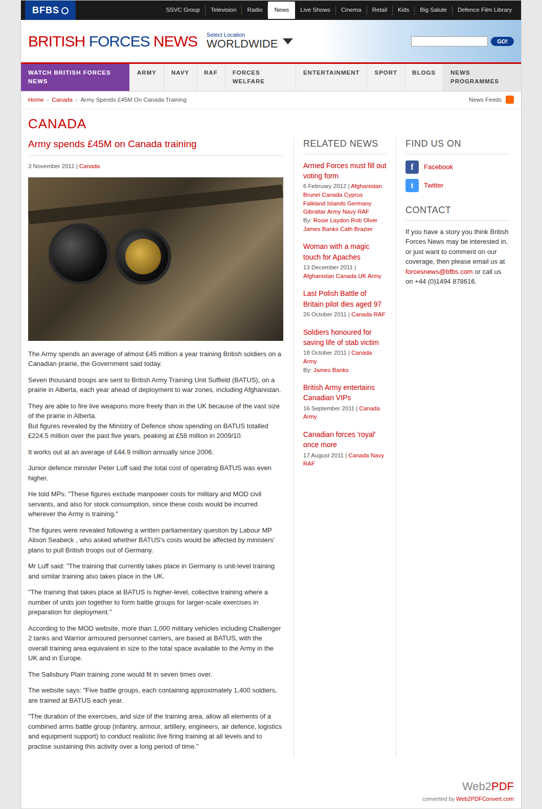BFBS
SSVC Group
Television
Radio
News
Live Shows
Cinema
Retail
Kids
Big Salute
Defence Film Library
BRITISH FORCES NEWS
Select Location
WORLDWIDE
GO!
WATCH BRITISH FORCES NEWS
ARMY
NAVY
RAF
FORCES WELFARE
ENTERTAINMENT
SPORT
BLOGS
NEWS PROGRAMMES
Home›Canada›Army Spends £45M On Canada Training
News Feeds
CANADA
Army spends £45M on Canada training
3 November 2011 | Canada
The Army spends an average of almost £45 million a year training British soldiers on a Canadian prairie, the Government said today.
Seven thousand troops are sent to British Army Training Unit Suffield (BATUS), on a prairie in Alberta, each year ahead of deployment to war zones, including Afghanistan.
They are able to fire live weapons more freely than in the UK because of the vast size of the prairie in Alberta.
But figures revealed by the Ministry of Defence show spending on BATUS totalled £224.5 million over the past five years, peaking at £58 million in 2009/10.
It works out at an average of £44.9 million annually since 2006.
Junior defence minister Peter Luff said the total cost of operating BATUS was even higher.
He told MPs: "These figures exclude manpower costs for military and MOD civil servants, and also for stock consumption, since these costs would be incurred wherever the Army is training."
The figures were revealed following a written parliamentary question by Labour MP Alison Seabeck , who asked whether BATUS's costs would be affected by ministers' plans to pull British troops out of Germany.
Mr Luff said: "The training that currently takes place in Germany is unit-level training and similar training also takes place in the UK.
"The training that takes place at BATUS is higher-level, collective training where a number of units join together to form battle groups for larger-scale exercises in preparation for deployment."
According to the MOD website, more than 1,000 military vehicles including Challenger 2 tanks and Warrior armoured personnel carriers, are based at BATUS, with the overall training area equivalent in size to the total space available to the Army in the UK and in Europe.
The Salisbury Plain training zone would fit in seven times over.
The website says: "Five battle groups, each containing approximately 1,400 soldiers, are trained at BATUS each year.
"The duration of the exercises, and size of the training area, allow all elements of a combined arms battle group (infantry, armour, artillery, engineers, air defence, logistics and equipment support) to conduct realistic live firing training at all levels and to practise sustaining this activity over a long period of time."
RELATED NEWS
Armed Forces must fill out voting form
6 February 2012 | Afghanistan Brunei Canada Cyprus Falkland Islands Germany Gibraltar Army Navy RAF
By: Rosie Laydon Rob Olver James Banks Cath Brazier
Woman with a magic touch for Apaches
13 December 2011 | Afghanistan Canada UK Army
Last Polish Battle of Britain pilot dies aged 97
26 October 2011 | Canada RAF
Soldiers honoured for saving life of stab victim
18 October 2011 | Canada Army
By: James Banks
British Army entertains Canadian VIPs
16 September 2011 | Canada Army
Canadian forces 'royal' once more
17 August 2011 | Canada Navy RAF
FIND US ON
f
Facebook
t
Twitter
CONTACT
If you have a story you think British Forces News may be interested in, or just want to comment on our coverage, then please email us at forcesnews@bfbs.com or call us on +44 (0)1494 878616.
Web2PDF
converted by Web2PDFConvert.com